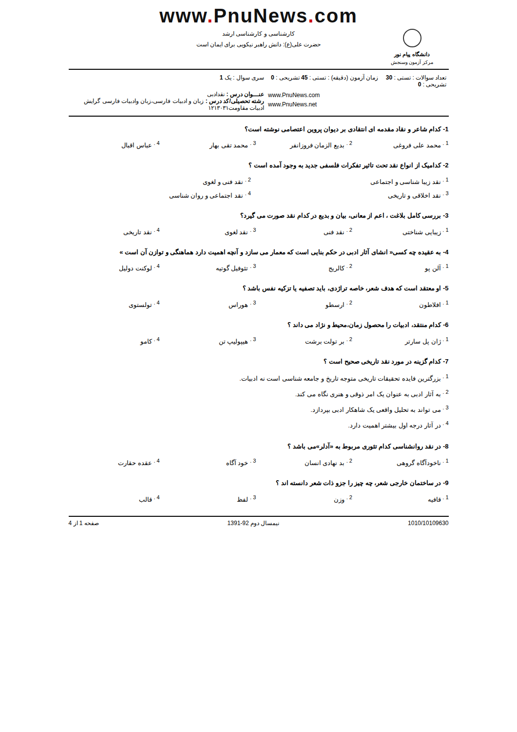www. PnuNews. com
دانشگاه پیام نور
مرکز آزمون وسنجش
کارشناسی و کارشناسی ارشد
حضرت علی(ع): دانش راهبر نیکویی برای ایمان است
| تعداد سوالات : تستی : 30 تشریحی : 0 | زمان آزمون (دقیقه) : تستی : 45 تشریحی : 0 | سری سوال : یک 1 | |
| www.PnuNews.com www.PnuNews.net | عنـــوان درس : نقدادبی رشته تحصیلی/کد درس : زبان و ادبیات فارسی،زبان وادبیات فارسی گرایش ادبیات مقاومت۱۲۱۳۰۳۱ |
1- کدام شاعر و نقاد مقدمه ای انتقادی بر دیوان پروین اعتصامی نوشته است؟
1 . محمد علی فروغی
2 . بدیع الزمان فروزانفر
3 . محمد تقی بهار
4 . عباس اقبال
2- کدامیک از انواع نقد تحت تاثیر تفکرات فلسفی جدید به وجود آمده است ؟
1 . نقد زیبا شناسی و اجتماعی
2 . نقد فنی و لغوی
3 . نقد اخلاقی و تاریخی
4 . نقد اجتماعی و روان شناسی
3- بررسی کامل بلاغت ، اعم از معانی، بیان و بدیع در کدام نقد صورت می گیرد؟
1 . زیبایی شناختی
2 . نقد فنی
3 . نقد لغوی
4 . نقد تاریخی
4- به عقیده چه کسی« انشای آثار ادبی در حکم بنایی است که معمار می سازد و آنچه اهمیت دارد هماهنگی و توازن آن است »
1 . آلن پو
2 . کالریج
3 . تئوفیل گوتیه
4 . لوکنت دولیل
5- او معتقد است که هدف شعر، خاصه تراژدی، باید تصفیه یا تزکیه نفس باشد ؟
1 . افلاطون
2 . ارسطو
3 . هوراس
4 . تولستوی
6- کدام منتقد، ادبیات را محصول زمان،محیط و نژاد می داند ؟
1 . ژان پل سارتر
2 . بر تولت برشت
3 . هیپولیپ تن
4 . کامو
7- کدام گزینه در مورد نقد تاریخی صحیح است ؟
1 . بزرگترین فایده تحقیقات تاریخی متوجه تاریخ و جامعه شناسی است نه ادبیات.
2 . به آثار ادبی به عنوان یک امر ذوقی و هنری نگاه می کند.
3 . می تواند به تحلیل واقعی یک شاهکار ادبی بپردازد.
4 . در آثار درجه اول بیشتر اهمیت دارد.
8- در نقد روانشناسی کدام تئوری مربوط به «آدلر»می باشد ؟
1 . ناخودآگاه گروهی
2 . بد نهادی انسان
3 . خود آگاه
4 . عقده حقارت
9- در ساختمان خارجی شعر، چه چیز را جزو ذات شعر دانسته اند ؟
1 . قافیه
2 . وزن
3 . لفظ
4 . قالب
1010/10109630
نیمسال دوم 92-1391
صفحه 1 از 4